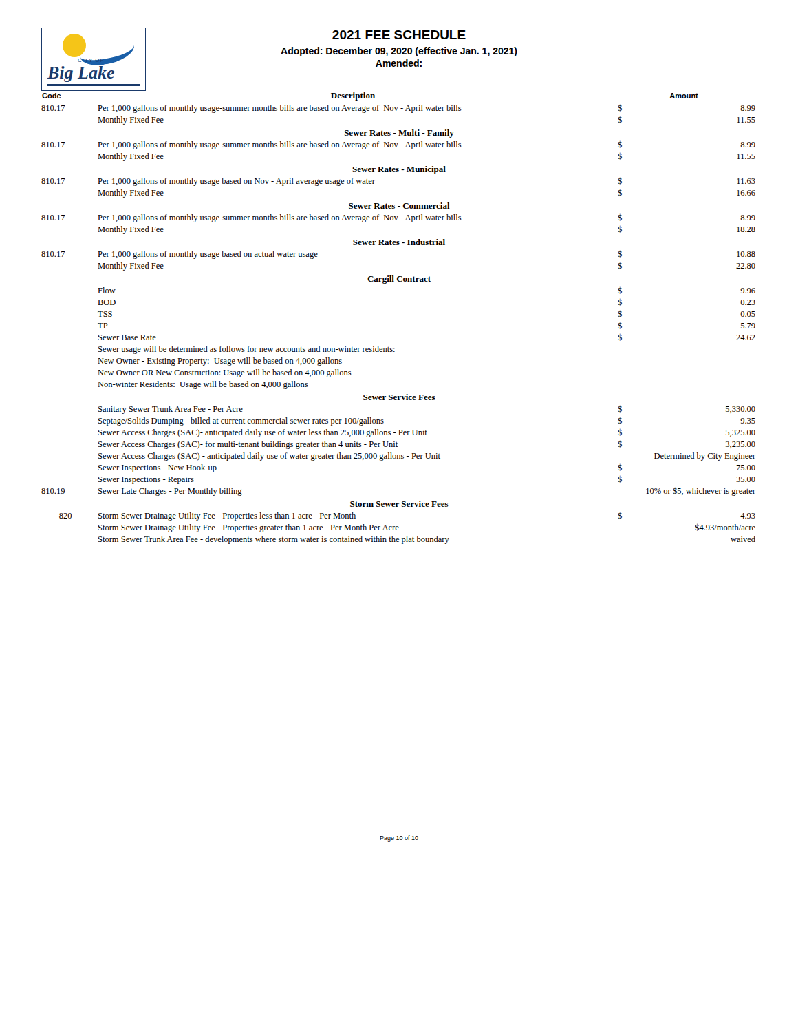CITY OF
Big Lake
2021 FEE SCHEDULE
Adopted: December 09, 2020 (effective Jan. 1, 2021)
Amended:
| Code | Description | Amount |
| --- | --- | --- |
| 810.17 | Per 1,000 gallons of monthly usage-summer months bills are based on Average of Nov - April water bills | $ | 8.99 |
| | Monthly Fixed Fee | $ | 11.55 |
| Sewer Rates - Multi - Family |
| 810.17 | Per 1,000 gallons of monthly usage-summer months bills are based on Average of Nov - April water bills | $ | 8.99 |
| | Monthly Fixed Fee | $ | 11.55 |
| Sewer Rates - Municipal |
| 810.17 | Per 1,000 gallons of monthly usage based on Nov - April average usage of water | $ | 11.63 |
| | Monthly Fixed Fee | $ | 16.66 |
| Sewer Rates - Commercial |
| 810.17 | Per 1,000 gallons of monthly usage-summer months bills are based on Average of Nov - April water bills | $ | 8.99 |
| | Monthly Fixed Fee | $ | 18.28 |
| Sewer Rates - Industrial |
| 810.17 | Per 1,000 gallons of monthly usage based on actual water usage | $ | 10.88 |
| | Monthly Fixed Fee | $ | 22.80 |
| Cargill Contract |
| | Flow | $ | 9.96 |
| | BOD | $ | 0.23 |
| | TSS | $ | 0.05 |
| | TP | $ | 5.79 |
| | Sewer Base Rate | $ | 24.62 |
| | Sewer usage will be determined as follows for new accounts and non-winter residents: | | |
| | New Owner - Existing Property: Usage will be based on 4,000 gallons | | |
| | New Owner OR New Construction: Usage will be based on 4,000 gallons | | |
| | Non-winter Residents: Usage will be based on 4,000 gallons | | |
| Sewer Service Fees |
| | Sanitary Sewer Trunk Area Fee - Per Acre | $ | 5,330.00 |
| | Septage/Solids Dumping - billed at current commercial sewer rates per 100/gallons | $ | 9.35 |
| | Sewer Access Charges (SAC)- anticipated daily use of water less than 25,000 gallons - Per Unit | $ | 5,325.00 |
| | Sewer Access Charges (SAC)- for multi-tenant buildings greater than 4 units - Per Unit | $ | 3,235.00 |
| | Sewer Access Charges (SAC) - anticipated daily use of water greater than 25,000 gallons - Per Unit | Determined by City Engineer |
| | Sewer Inspections - New Hook-up | $ | 75.00 |
| | Sewer Inspections - Repairs | $ | 35.00 |
| 810.19 | Sewer Late Charges - Per Monthly billing | 10% or $5, whichever is greater |
| Storm Sewer Service Fees |
| 820 | Storm Sewer Drainage Utility Fee - Properties less than 1 acre - Per Month | $ | 4.93 |
| | Storm Sewer Drainage Utility Fee - Properties greater than 1 acre - Per Month Per Acre | $4.93/month/acre |
| | Storm Sewer Trunk Area Fee - developments where storm water is contained within the plat boundary | waived |
Page 10 of 10